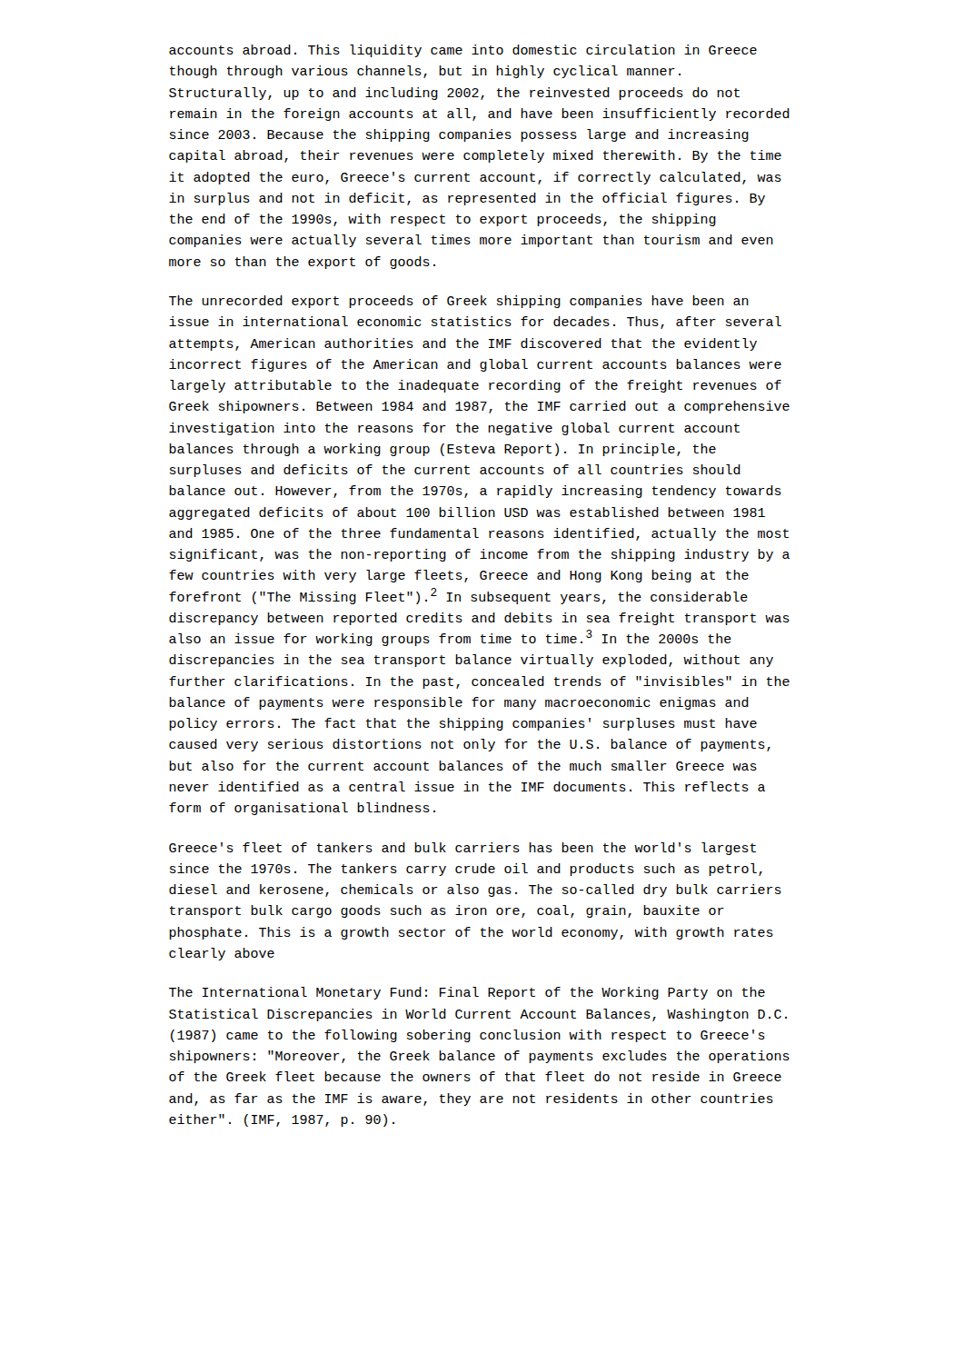accounts abroad. This liquidity came into domestic circulation in Greece though through various channels, but in highly cyclical manner. Structurally, up to and including 2002, the reinvested proceeds do not remain in the foreign accounts at all, and have been insufficiently recorded since 2003. Because the shipping companies possess large and increasing capital abroad, their revenues were completely mixed therewith. By the time it adopted the euro, Greece's current account, if correctly calculated, was in surplus and not in deficit, as represented in the official figures. By the end of the 1990s, with respect to export proceeds, the shipping companies were actually several times more important than tourism and even more so than the export of goods.
The unrecorded export proceeds of Greek shipping companies have been an issue in international economic statistics for decades. Thus, after several attempts, American authorities and the IMF discovered that the evidently incorrect figures of the American and global current accounts balances were largely attributable to the inadequate recording of the freight revenues of Greek shipowners. Between 1984 and 1987, the IMF carried out a comprehensive investigation into the reasons for the negative global current account balances through a working group (Esteva Report). In principle, the surpluses and deficits of the current accounts of all countries should balance out. However, from the 1970s, a rapidly increasing tendency towards aggregated deficits of about 100 billion USD was established between 1981 and 1985. One of the three fundamental reasons identified, actually the most significant, was the non-reporting of income from the shipping industry by a few countries with very large fleets, Greece and Hong Kong being at the forefront ("The Missing Fleet").2 In subsequent years, the considerable discrepancy between reported credits and debits in sea freight transport was also an issue for working groups from time to time.3 In the 2000s the discrepancies in the sea transport balance virtually exploded, without any further clarifications. In the past, concealed trends of "invisibles" in the balance of payments were responsible for many macroeconomic enigmas and policy errors. The fact that the shipping companies' surpluses must have caused very serious distortions not only for the U.S. balance of payments, but also for the current account balances of the much smaller Greece was never identified as a central issue in the IMF documents. This reflects a form of organisational blindness.
Greece's fleet of tankers and bulk carriers has been the world's largest since the 1970s. The tankers carry crude oil and products such as petrol, diesel and kerosene, chemicals or also gas. The so-called dry bulk carriers transport bulk cargo goods such as iron ore, coal, grain, bauxite or phosphate. This is a growth sector of the world economy, with growth rates clearly above
The International Monetary Fund: Final Report of the Working Party on the Statistical Discrepancies in World Current Account Balances, Washington D.C. (1987) came to the following sobering conclusion with respect to Greece's shipowners: "Moreover, the Greek balance of payments excludes the operations of the Greek fleet because the owners of that fleet do not reside in Greece and, as far as the IMF is aware, they are not residents in other countries either". (IMF, 1987, p. 90).